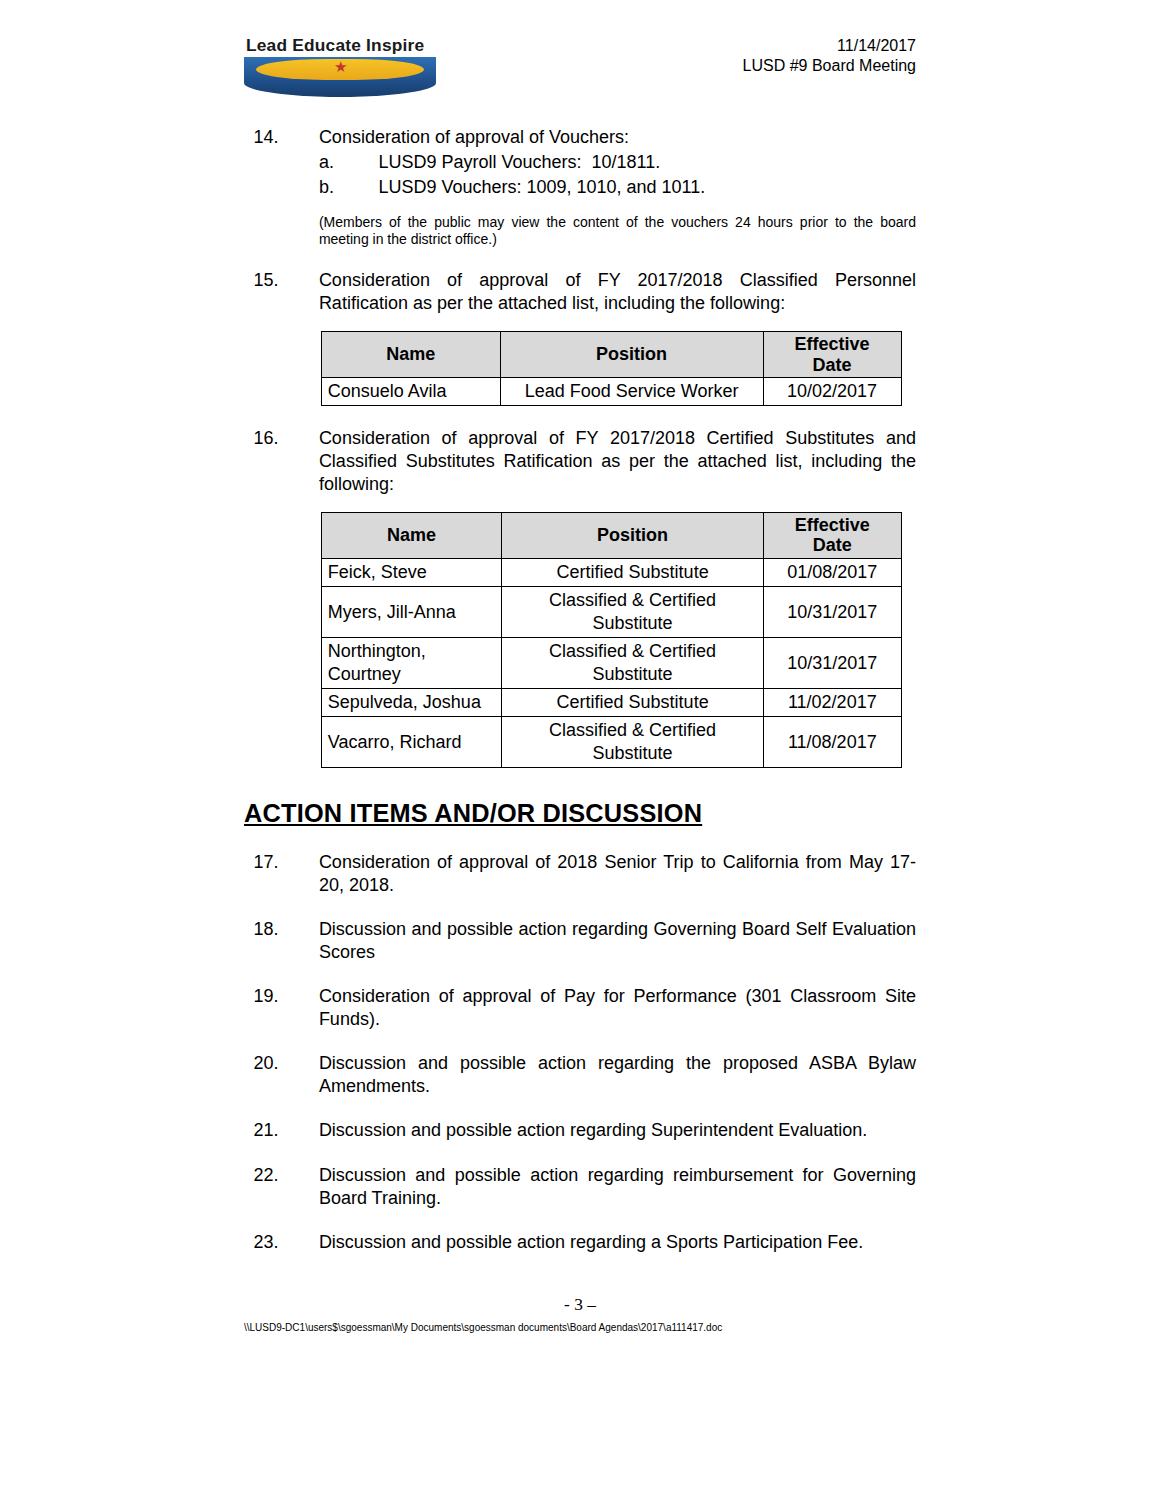Lead Educate Inspire
★
11/14/2017
LUSD #9 Board Meeting
14.
Consideration of approval of Vouchers:
a. LUSD9 Payroll Vouchers: 10/1811.
b. LUSD9 Vouchers: 1009, 1010, and 1011.
(Members of the public may view the content of the vouchers 24 hours prior to the board meeting in the district office.)
15.
Consideration of approval of FY 2017/2018 Classified Personnel Ratification as per the attached list, including the following:
| Name | Position | Effective Date |
| --- | --- | --- |
| Consuelo Avila | Lead Food Service Worker | 10/02/2017 |
16.
Consideration of approval of FY 2017/2018 Certified Substitutes and Classified Substitutes Ratification as per the attached list, including the following:
| Name | Position | Effective Date |
| --- | --- | --- |
| Feick, Steve | Certified Substitute | 01/08/2017 |
| Myers, Jill-Anna | Classified & Certified Substitute | 10/31/2017 |
| Northington, Courtney | Classified & Certified Substitute | 10/31/2017 |
| Sepulveda, Joshua | Certified Substitute | 11/02/2017 |
| Vacarro, Richard | Classified & Certified Substitute | 11/08/2017 |
ACTION ITEMS AND/OR DISCUSSION
17.
Consideration of approval of 2018 Senior Trip to California from May 17-20, 2018.
18.
Discussion and possible action regarding Governing Board Self Evaluation Scores
19.
Consideration of approval of Pay for Performance (301 Classroom Site Funds).
20.
Discussion and possible action regarding the proposed ASBA Bylaw Amendments.
21.
Discussion and possible action regarding Superintendent Evaluation.
22.
Discussion and possible action regarding reimbursement for Governing Board Training.
23.
Discussion and possible action regarding a Sports Participation Fee.
- 3 –
\\LUSD9-DC1\users$\sgoessman\My Documents\sgoessman documents\Board Agendas\2017\a111417.doc